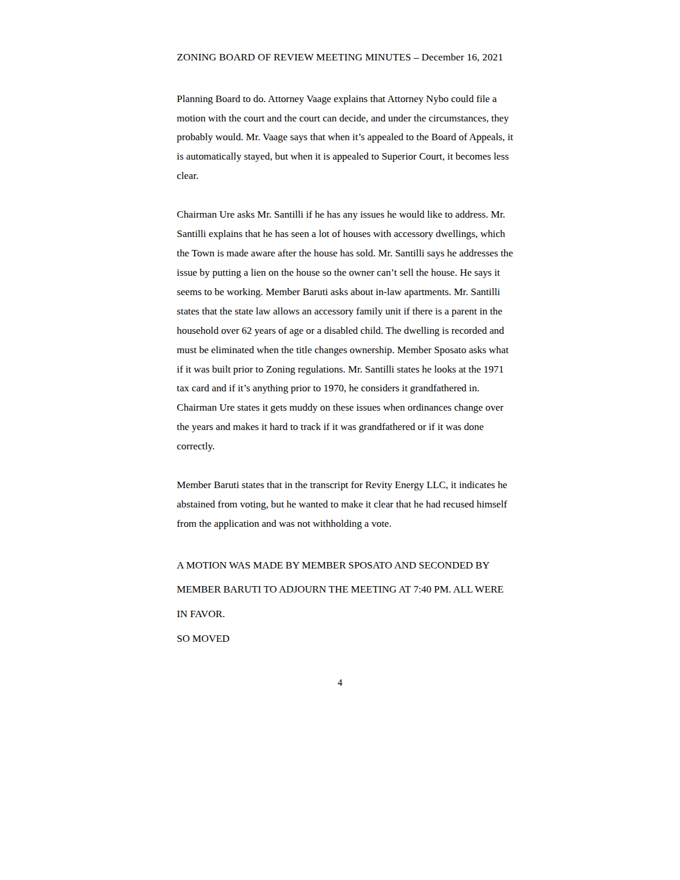ZONING BOARD OF REVIEW MEETING MINUTES – December 16, 2021
Planning Board to do. Attorney Vaage explains that Attorney Nybo could file a motion with the court and the court can decide, and under the circumstances, they probably would. Mr. Vaage says that when it’s appealed to the Board of Appeals, it is automatically stayed, but when it is appealed to Superior Court, it becomes less clear.
Chairman Ure asks Mr. Santilli if he has any issues he would like to address. Mr. Santilli explains that he has seen a lot of houses with accessory dwellings, which the Town is made aware after the house has sold. Mr. Santilli says he addresses the issue by putting a lien on the house so the owner can’t sell the house. He says it seems to be working. Member Baruti asks about in-law apartments. Mr. Santilli states that the state law allows an accessory family unit if there is a parent in the household over 62 years of age or a disabled child. The dwelling is recorded and must be eliminated when the title changes ownership. Member Sposato asks what if it was built prior to Zoning regulations. Mr. Santilli states he looks at the 1971 tax card and if it’s anything prior to 1970, he considers it grandfathered in. Chairman Ure states it gets muddy on these issues when ordinances change over the years and makes it hard to track if it was grandfathered or if it was done correctly.
Member Baruti states that in the transcript for Revity Energy LLC, it indicates he abstained from voting, but he wanted to make it clear that he had recused himself from the application and was not withholding a vote.
A MOTION WAS MADE BY MEMBER SPOSATO AND SECONDED BY
MEMBER BARUTI TO ADJOURN THE MEETING AT 7:40 PM. ALL WERE
IN FAVOR.
SO MOVED
4